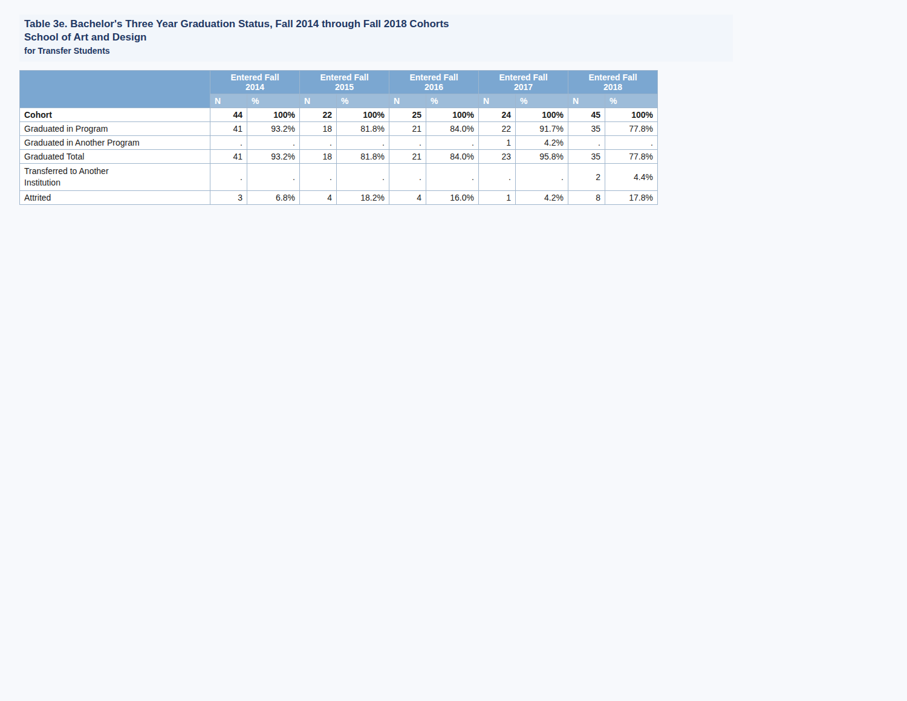Table 3e. Bachelor's Three Year Graduation Status, Fall 2014 through Fall 2018 Cohorts
School of Art and Design
for Transfer Students
| | Entered Fall 2014 | Entered Fall 2015 | Entered Fall 2016 | Entered Fall 2017 | Entered Fall 2018 |
| --- | --- | --- | --- | --- | --- |
| N | % | N | % | N | % | N | % | N | % |
| Cohort | 44 | 100% | 22 | 100% | 25 | 100% | 24 | 100% | 45 | 100% |
| Graduated in Program | 41 | 93.2% | 18 | 81.8% | 21 | 84.0% | 22 | 91.7% | 35 | 77.8% |
| Graduated in Another Program | . | . | . | . | . | . | 1 | 4.2% | . | . |
| Graduated Total | 41 | 93.2% | 18 | 81.8% | 21 | 84.0% | 23 | 95.8% | 35 | 77.8% |
| Transferred to Another Institution | . | . | . | . | . | . | . | . | 2 | 4.4% |
| Attrited | 3 | 6.8% | 4 | 18.2% | 4 | 16.0% | 1 | 4.2% | 8 | 17.8% |